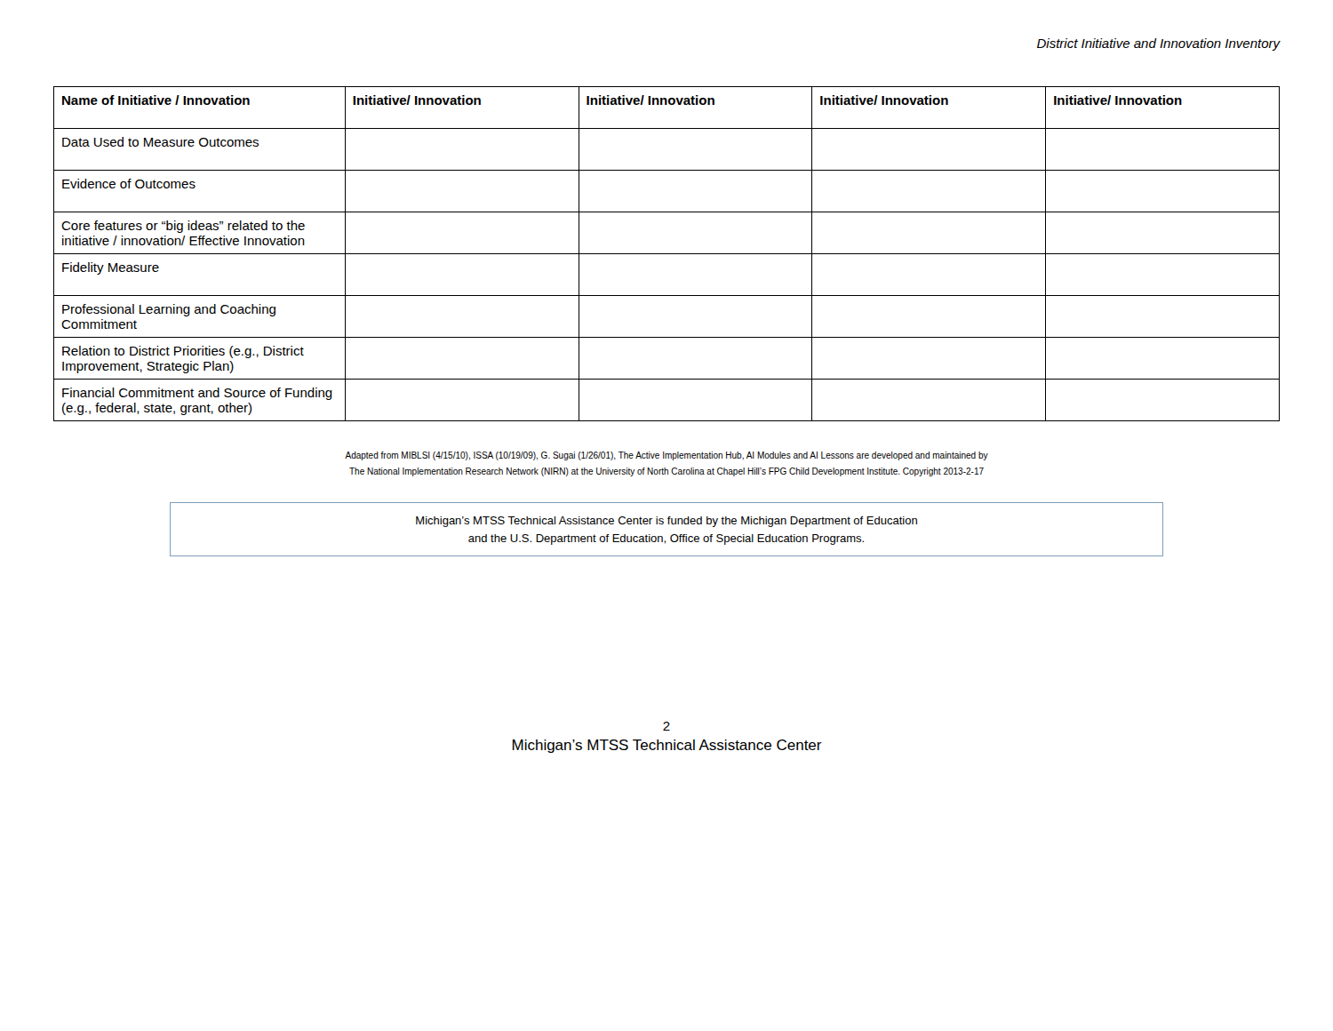District Initiative and Innovation Inventory
| Name of Initiative / Innovation | Initiative/ Innovation | Initiative/ Innovation | Initiative/ Innovation | Initiative/ Innovation |
| --- | --- | --- | --- | --- |
| Data Used to Measure Outcomes | | | | |
| Evidence of Outcomes | | | | |
| Core features or “big ideas” related to the initiative / innovation/ Effective Innovation | | | | |
| Fidelity Measure | | | | |
| Professional Learning and Coaching Commitment | | | | |
| Relation to District Priorities (e.g., District Improvement, Strategic Plan) | | | | |
| Financial Commitment and Source of Funding (e.g., federal, state, grant, other) | | | | |
Adapted from MIBLSI (4/15/10), ISSA (10/19/09), G. Sugai (1/26/01), The Active Implementation Hub, AI Modules and AI Lessons are developed and maintained by
The National Implementation Research Network (NIRN) at the University of North Carolina at Chapel Hill’s FPG Child Development Institute. Copyright 2013-2-17
Michigan’s MTSS Technical Assistance Center is funded by the Michigan Department of Education
and the U.S. Department of Education, Office of Special Education Programs.
2
Michigan’s MTSS Technical Assistance Center